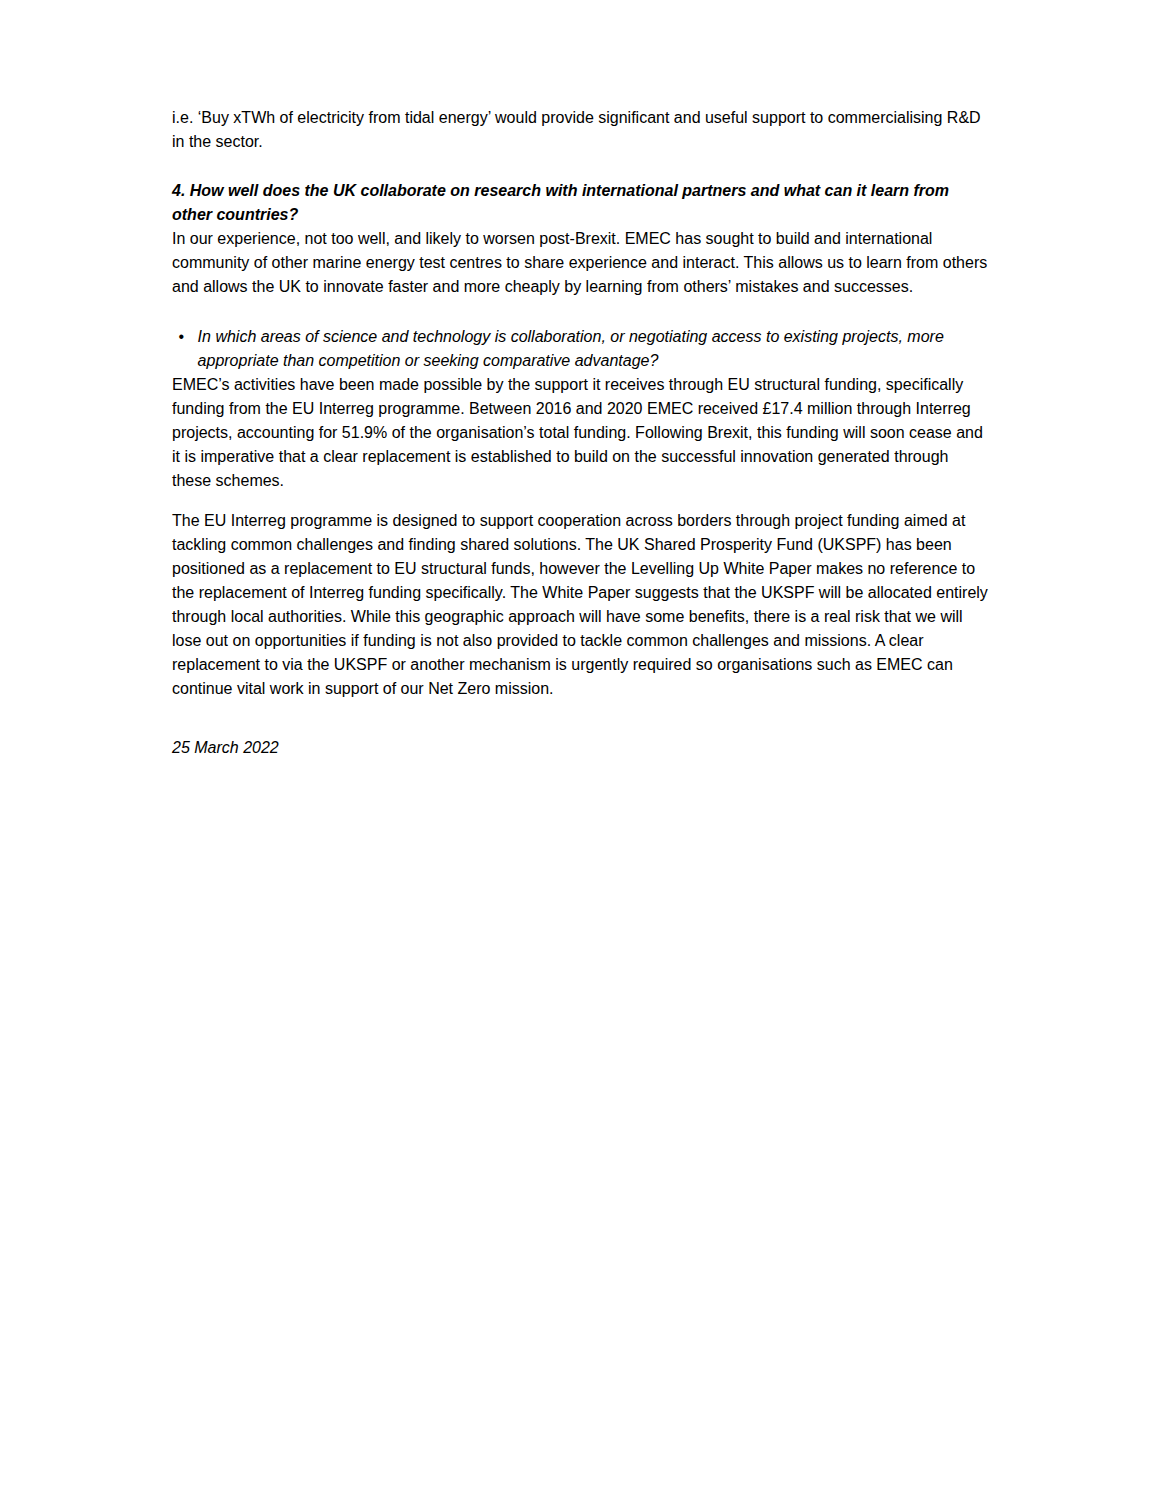i.e. ‘Buy xTWh of electricity from tidal energy’ would provide significant and useful support to commercialising R&D in the sector.
4. How well does the UK collaborate on research with international partners and what can it learn from other countries?
In our experience, not too well, and likely to worsen post-Brexit. EMEC has sought to build and international community of other marine energy test centres to share experience and interact. This allows us to learn from others and allows the UK to innovate faster and more cheaply by learning from others’ mistakes and successes.
In which areas of science and technology is collaboration, or negotiating access to existing projects, more appropriate than competition or seeking comparative advantage?
EMEC’s activities have been made possible by the support it receives through EU structural funding, specifically funding from the EU Interreg programme. Between 2016 and 2020 EMEC received £17.4 million through Interreg projects, accounting for 51.9% of the organisation’s total funding. Following Brexit, this funding will soon cease and it is imperative that a clear replacement is established to build on the successful innovation generated through these schemes.
The EU Interreg programme is designed to support cooperation across borders through project funding aimed at tackling common challenges and finding shared solutions. The UK Shared Prosperity Fund (UKSPF) has been positioned as a replacement to EU structural funds, however the Levelling Up White Paper makes no reference to the replacement of Interreg funding specifically. The White Paper suggests that the UKSPF will be allocated entirely through local authorities. While this geographic approach will have some benefits, there is a real risk that we will lose out on opportunities if funding is not also provided to tackle common challenges and missions. A clear replacement to via the UKSPF or another mechanism is urgently required so organisations such as EMEC can continue vital work in support of our Net Zero mission.
25 March 2022